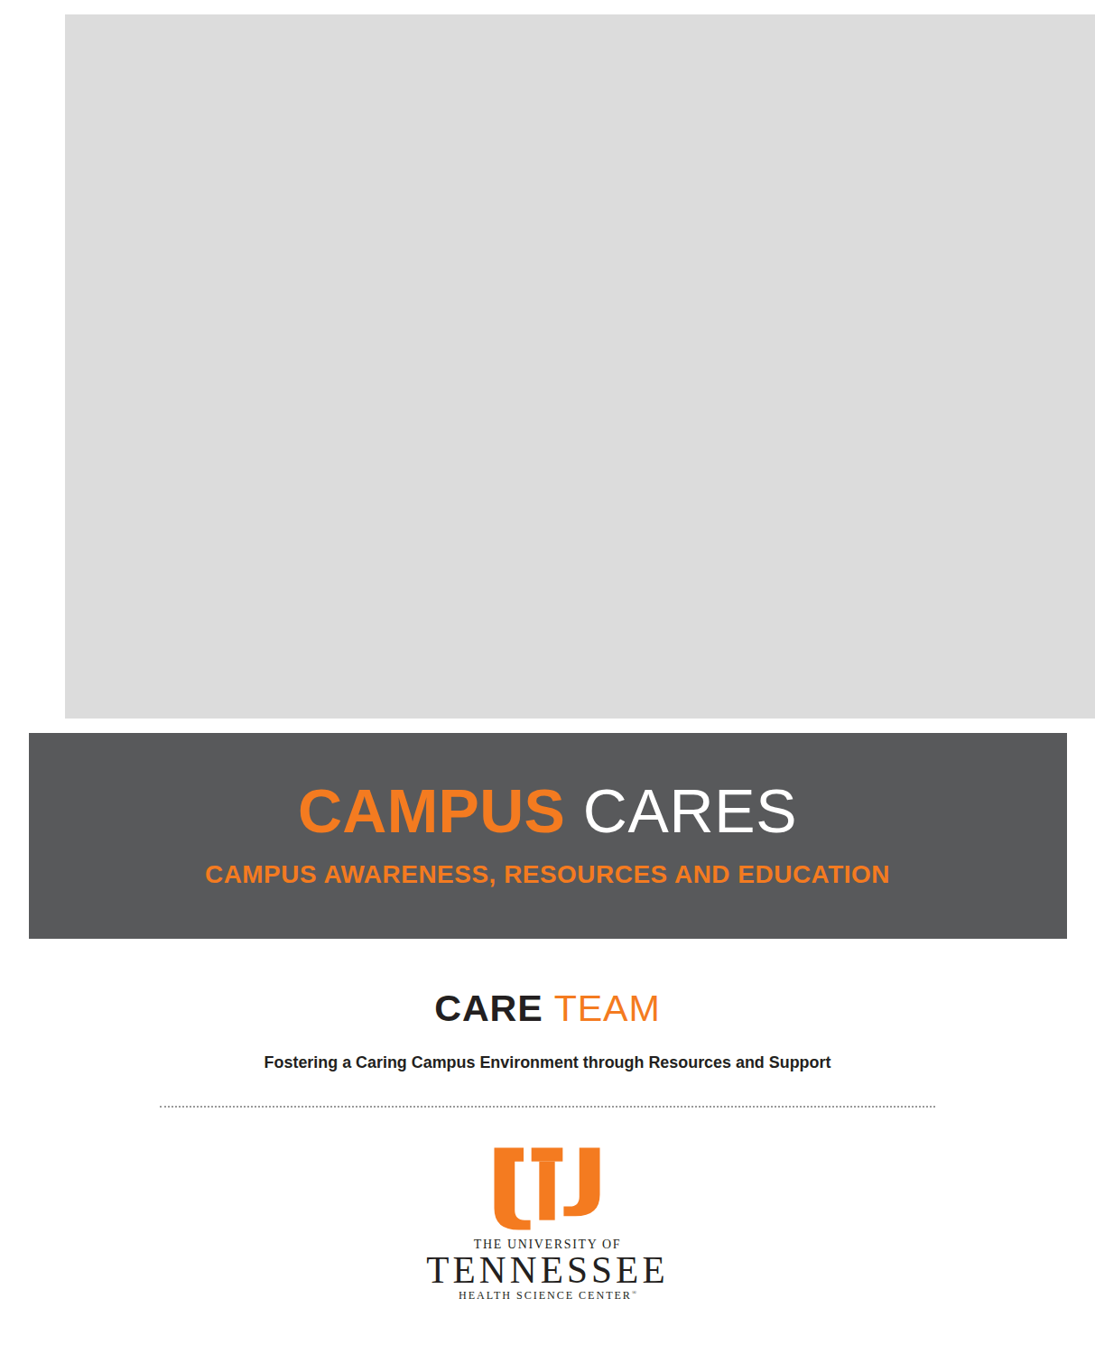Students and faculty in white lab coats joining hands in a team huddle.
CAMPUS CARES
Campus Awareness, Resources and Education
CARE TEAM
Fostering a Caring Campus Environment through Resources and Support
THE UNIVERSITY OF
TENNESSEE
HEALTH SCIENCE CENTER®